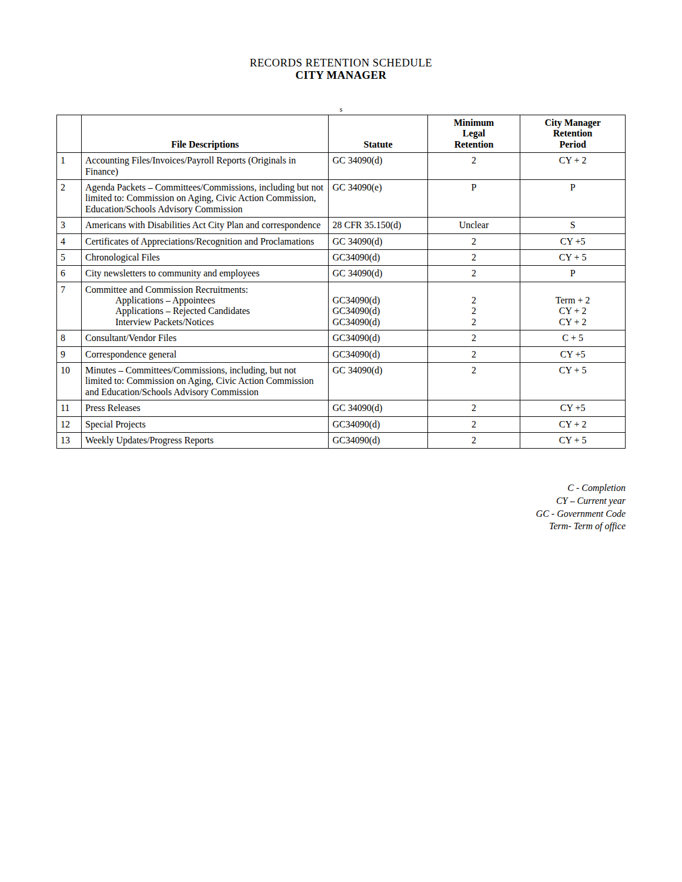RECORDS RETENTION SCHEDULE
CITY MANAGER
s
| | File Descriptions | Statute | Minimum Legal Retention | City Manager Retention Period |
| --- | --- | --- | --- | --- |
| 1 | Accounting Files/Invoices/Payroll Reports (Originals in Finance) | GC 34090(d) | 2 | CY + 2 |
| 2 | Agenda Packets – Committees/Commissions, including but not limited to: Commission on Aging, Civic Action Commission, Education/Schools Advisory Commission | GC 34090(e) | P | P |
| 3 | Americans with Disabilities Act City Plan and correspondence | 28 CFR 35.150(d) | Unclear | S |
| 4 | Certificates of Appreciations/Recognition and Proclamations | GC 34090(d) | 2 | CY +5 |
| 5 | Chronological Files | GC34090(d) | 2 | CY + 5 |
| 6 | City newsletters to community and employees | GC 34090(d) | 2 | P |
| 7 | Committee and Commission Recruitments: Applications – Appointees Applications – Rejected Candidates Interview Packets/Notices | GC34090(d) GC34090(d) GC34090(d) | 2 2 2 | Term + 2 CY + 2 CY + 2 |
| 8 | Consultant/Vendor Files | GC34090(d) | 2 | C + 5 |
| 9 | Correspondence general | GC34090(d) | 2 | CY +5 |
| 10 | Minutes – Committees/Commissions, including, but not limited to: Commission on Aging, Civic Action Commission and Education/Schools Advisory Commission | GC 34090(d) | 2 | CY + 5 |
| 11 | Press Releases | GC 34090(d) | 2 | CY +5 |
| 12 | Special Projects | GC34090(d) | 2 | CY + 2 |
| 13 | Weekly Updates/Progress Reports | GC34090(d) | 2 | CY + 5 |
C - Completion
CY – Current year
GC - Government Code
Term- Term of office